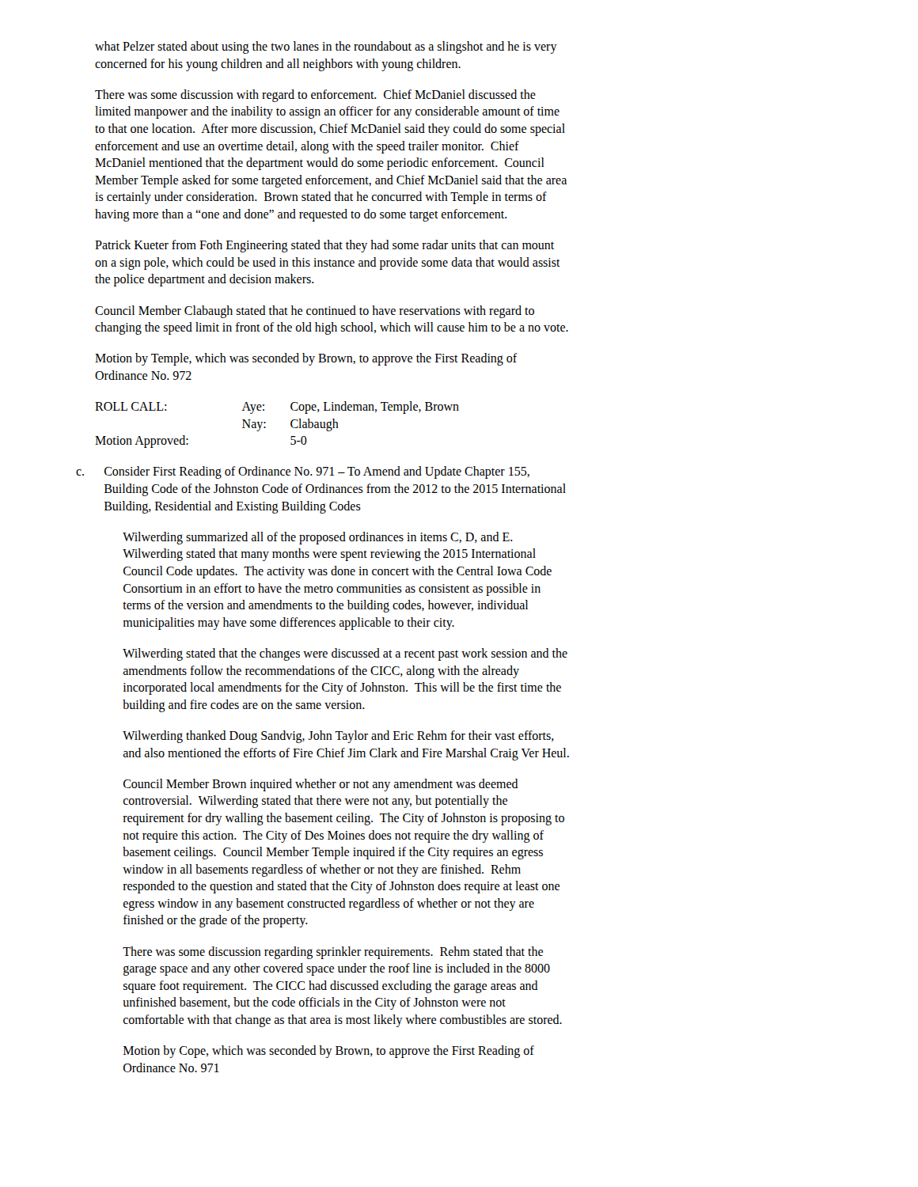what Pelzer stated about using the two lanes in the roundabout as a slingshot and he is very concerned for his young children and all neighbors with young children.
There was some discussion with regard to enforcement. Chief McDaniel discussed the limited manpower and the inability to assign an officer for any considerable amount of time to that one location. After more discussion, Chief McDaniel said they could do some special enforcement and use an overtime detail, along with the speed trailer monitor. Chief McDaniel mentioned that the department would do some periodic enforcement. Council Member Temple asked for some targeted enforcement, and Chief McDaniel said that the area is certainly under consideration. Brown stated that he concurred with Temple in terms of having more than a “one and done” and requested to do some target enforcement.
Patrick Kueter from Foth Engineering stated that they had some radar units that can mount on a sign pole, which could be used in this instance and provide some data that would assist the police department and decision makers.
Council Member Clabaugh stated that he continued to have reservations with regard to changing the speed limit in front of the old high school, which will cause him to be a no vote.
Motion by Temple, which was seconded by Brown, to approve the First Reading of Ordinance No. 972
| ROLL CALL: | Aye: | Cope, Lindeman, Temple, Brown |
| | Nay: | Clabaugh |
| Motion Approved: | | 5-0 |
c.
Consider First Reading of Ordinance No. 971 – To Amend and Update Chapter 155, Building Code of the Johnston Code of Ordinances from the 2012 to the 2015 International Building, Residential and Existing Building Codes
Wilwerding summarized all of the proposed ordinances in items C, D, and E. Wilwerding stated that many months were spent reviewing the 2015 International Council Code updates. The activity was done in concert with the Central Iowa Code Consortium in an effort to have the metro communities as consistent as possible in terms of the version and amendments to the building codes, however, individual municipalities may have some differences applicable to their city.
Wilwerding stated that the changes were discussed at a recent past work session and the amendments follow the recommendations of the CICC, along with the already incorporated local amendments for the City of Johnston. This will be the first time the building and fire codes are on the same version.
Wilwerding thanked Doug Sandvig, John Taylor and Eric Rehm for their vast efforts, and also mentioned the efforts of Fire Chief Jim Clark and Fire Marshal Craig Ver Heul.
Council Member Brown inquired whether or not any amendment was deemed controversial. Wilwerding stated that there were not any, but potentially the requirement for dry walling the basement ceiling. The City of Johnston is proposing to not require this action. The City of Des Moines does not require the dry walling of basement ceilings. Council Member Temple inquired if the City requires an egress window in all basements regardless of whether or not they are finished. Rehm responded to the question and stated that the City of Johnston does require at least one egress window in any basement constructed regardless of whether or not they are finished or the grade of the property.
There was some discussion regarding sprinkler requirements. Rehm stated that the garage space and any other covered space under the roof line is included in the 8000 square foot requirement. The CICC had discussed excluding the garage areas and unfinished basement, but the code officials in the City of Johnston were not comfortable with that change as that area is most likely where combustibles are stored.
Motion by Cope, which was seconded by Brown, to approve the First Reading of Ordinance No. 971